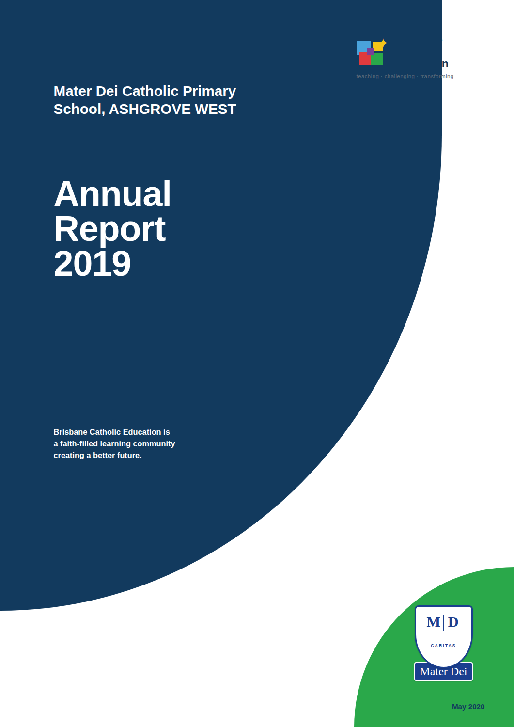✦ Brisbane
Catholic
Education
teaching · challenging · transforming
Mater Dei Catholic Primary
School, ASHGROVE WEST
Annual
Report
2019
Brisbane Catholic Education is
a faith-filled learning community
creating a better future.
M D
CARITAS
Mater Dei
May 2020